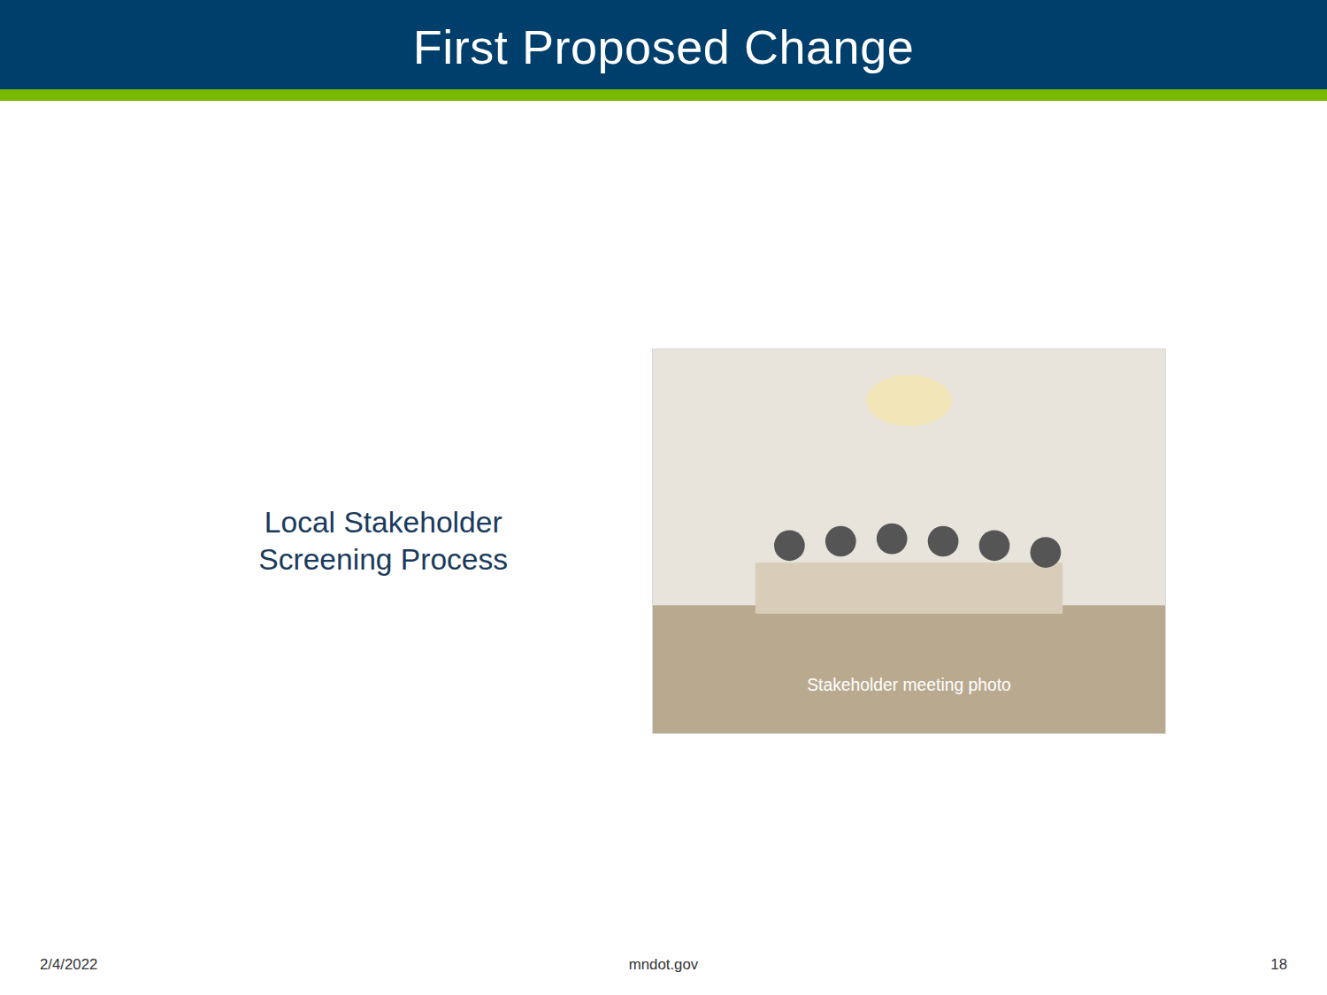First Proposed Change
Local Stakeholder
Screening Process
2/4/2022
mndot.gov
18